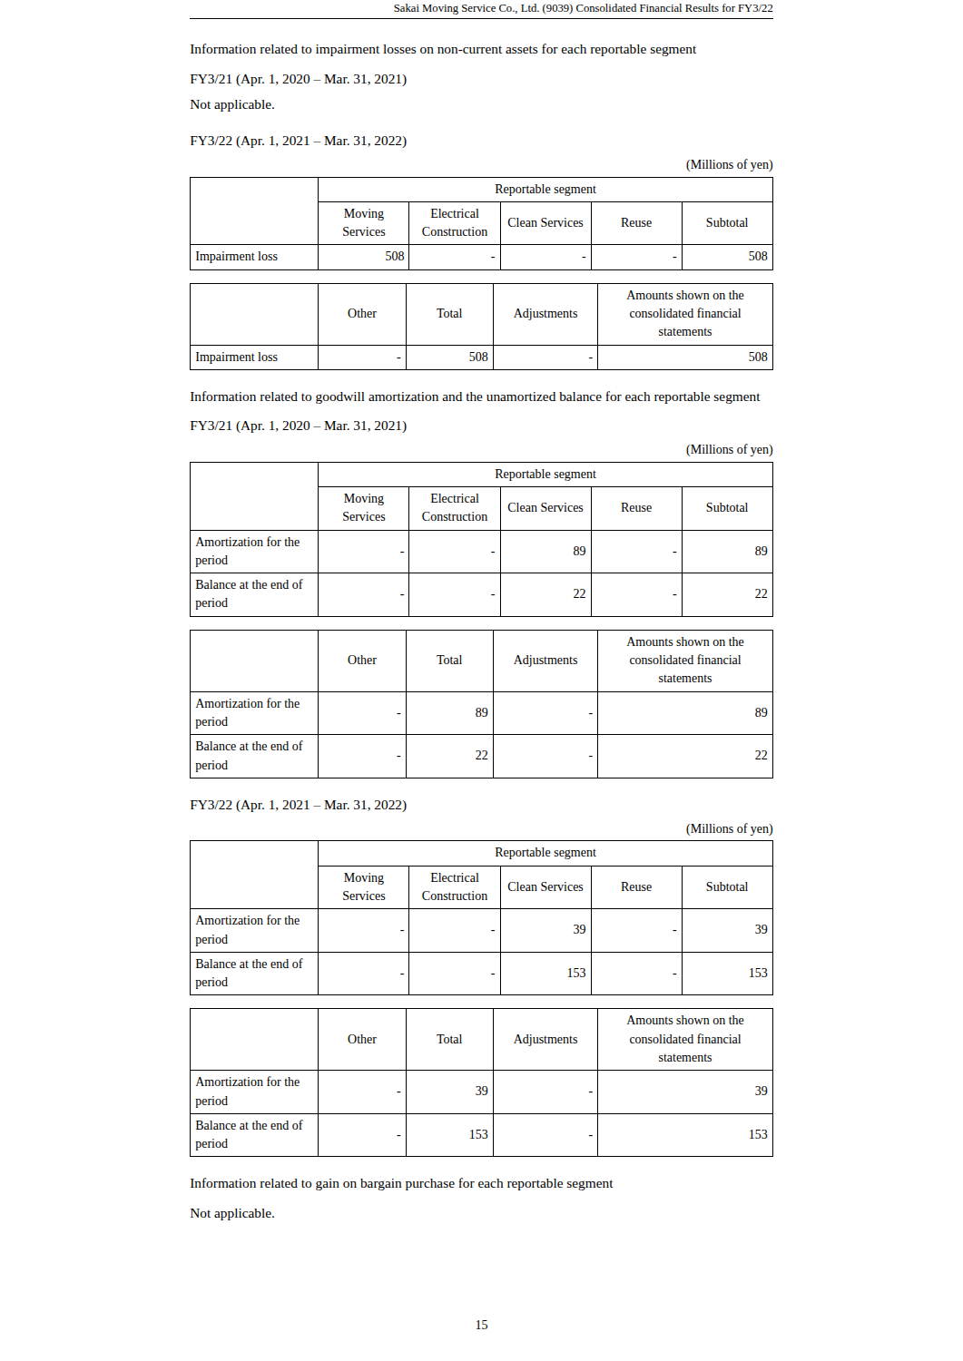Sakai Moving Service Co., Ltd. (9039) Consolidated Financial Results for FY3/22
Information related to impairment losses on non-current assets for each reportable segment
FY3/21 (Apr. 1, 2020 – Mar. 31, 2021)
Not applicable.
FY3/22 (Apr. 1, 2021 – Mar. 31, 2022)
(Millions of yen)
| | Reportable segment |
| --- | --- |
| Moving Services | Electrical Construction | Clean Services | Reuse | Subtotal |
| Impairment loss | 508 | - | - | - | 508 |
| | Other | Total | Adjustments | Amounts shown on the consolidated financial statements |
| --- | --- | --- | --- | --- |
| Impairment loss | - | 508 | - | 508 |
Information related to goodwill amortization and the unamortized balance for each reportable segment
FY3/21 (Apr. 1, 2020 – Mar. 31, 2021)
(Millions of yen)
| | Reportable segment |
| --- | --- |
| Moving Services | Electrical Construction | Clean Services | Reuse | Subtotal |
| Amortization for the period | - | - | 89 | - | 89 |
| Balance at the end of period | - | - | 22 | - | 22 |
| | Other | Total | Adjustments | Amounts shown on the consolidated financial statements |
| --- | --- | --- | --- | --- |
| Amortization for the period | - | 89 | - | 89 |
| Balance at the end of period | - | 22 | - | 22 |
FY3/22 (Apr. 1, 2021 – Mar. 31, 2022)
(Millions of yen)
| | Reportable segment |
| --- | --- |
| Moving Services | Electrical Construction | Clean Services | Reuse | Subtotal |
| Amortization for the period | - | - | 39 | - | 39 |
| Balance at the end of period | - | - | 153 | - | 153 |
| | Other | Total | Adjustments | Amounts shown on the consolidated financial statements |
| --- | --- | --- | --- | --- |
| Amortization for the period | - | 39 | - | 39 |
| Balance at the end of period | - | 153 | - | 153 |
Information related to gain on bargain purchase for each reportable segment
Not applicable.
15